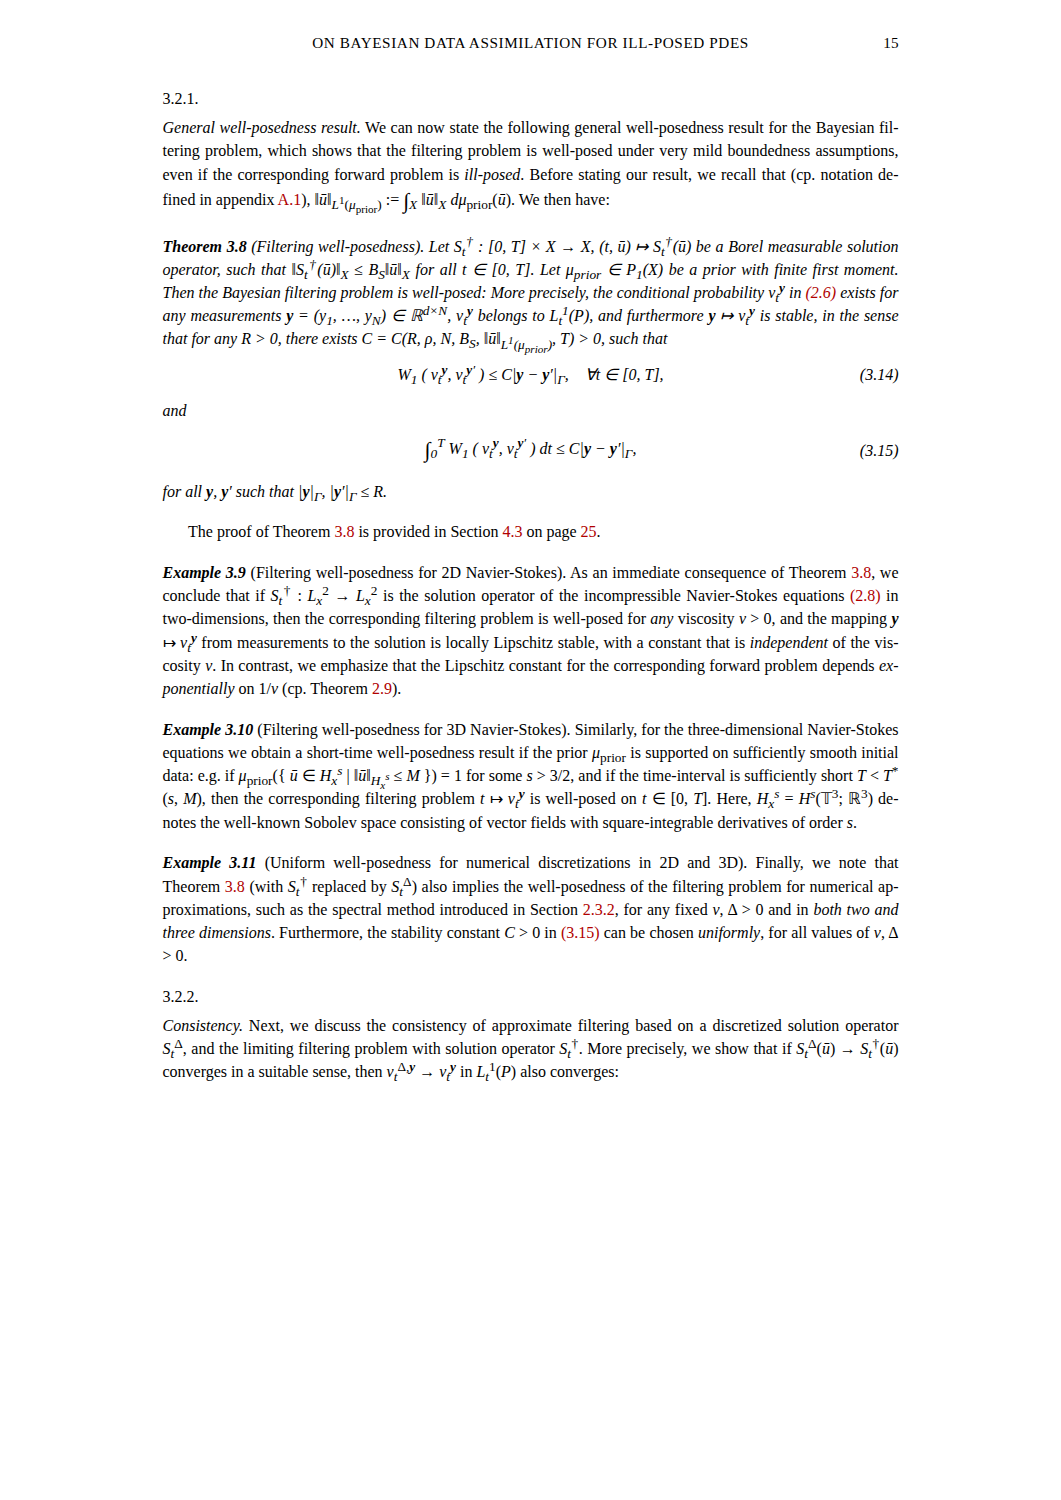ON BAYESIAN DATA ASSIMILATION FOR ILL-POSED PDES 15
3.2.1.
General well-posedness result.
We can now state the following general well-posedness result for the Bayesian filtering problem, which shows that the filtering problem is well-posed under very mild boundedness assumptions, even if the corresponding forward problem is ill-posed. Before stating our result, we recall that (cp. notation defined in appendix A.1), ‖ū‖L1(μprior) := ∫X ‖ū‖X dμprior(ū). We then have:
Theorem 3.8 (Filtering well-posedness). Let St† : [0, T] × X → X, (t, ū) ↦ St†(ū) be a Borel measurable solution operator, such that ‖St†(ū)‖X ≤ BS‖ū‖X for all t ∈ [0, T]. Let μprior ∈ P1(X) be a prior with finite first moment. Then the Bayesian filtering problem is well-posed: More precisely, the conditional probability νty in (2.6) exists for any measurements y = (y1, …, yN) ∈ ℝd×N, νty belongs to Lt1(P), and furthermore y ↦ νty is stable, in the sense that for any R > 0, there exists C = C(R, ρ, N, BS, ‖ū‖L1(μprior), T) > 0, such that
W1 ( νty, νty′ ) ≤ C|y − y′|Γ, ∀t ∈ [0, T], (3.14)
and
∫0T W1 ( νty, νty′ ) dt ≤ C|y − y′|Γ, (3.15)
for all y, y′ such that |y|Γ, |y′|Γ ≤ R.
The proof of Theorem 3.8 is provided in Section 4.3 on page 25.
Example 3.9 (Filtering well-posedness for 2D Navier-Stokes). As an immediate consequence of Theorem 3.8, we conclude that if St† : Lx2 → Lx2 is the solution operator of the incompressible Navier-Stokes equations (2.8) in two-dimensions, then the corresponding filtering problem is well-posed for any viscosity ν > 0, and the mapping y ↦ νty from measurements to the solution is locally Lipschitz stable, with a constant that is independent of the viscosity ν. In contrast, we emphasize that the Lipschitz constant for the corresponding forward problem depends exponentially on 1/ν (cp. Theorem 2.9).
Example 3.10 (Filtering well-posedness for 3D Navier-Stokes). Similarly, for the three-dimensional Navier-Stokes equations we obtain a short-time well-posedness result if the prior μprior is supported on sufficiently smooth initial data: e.g. if μprior({ ū ∈ Hxs | ‖ū‖Hxs ≤ M }) = 1 for some s > 3/2, and if the time-interval is sufficiently short T < T*(s, M), then the corresponding filtering problem t ↦ νty is well-posed on t ∈ [0, T]. Here, Hxs = Hs(𝕋3; ℝ3) denotes the well-known Sobolev space consisting of vector fields with square-integrable derivatives of order s.
Example 3.11 (Uniform well-posedness for numerical discretizations in 2D and 3D). Finally, we note that Theorem 3.8 (with St† replaced by StΔ) also implies the well-posedness of the filtering problem for numerical approximations, such as the spectral method introduced in Section 2.3.2, for any fixed ν, Δ > 0 and in both two and three dimensions. Furthermore, the stability constant C > 0 in (3.15) can be chosen uniformly, for all values of ν, Δ > 0.
3.2.2.
Consistency.
Next, we discuss the consistency of approximate filtering based on a discretized solution operator StΔ, and the limiting filtering problem with solution operator St†. More precisely, we show that if StΔ(ū) → St†(ū) converges in a suitable sense, then νtΔ,y → νty in Lt1(P) also converges: